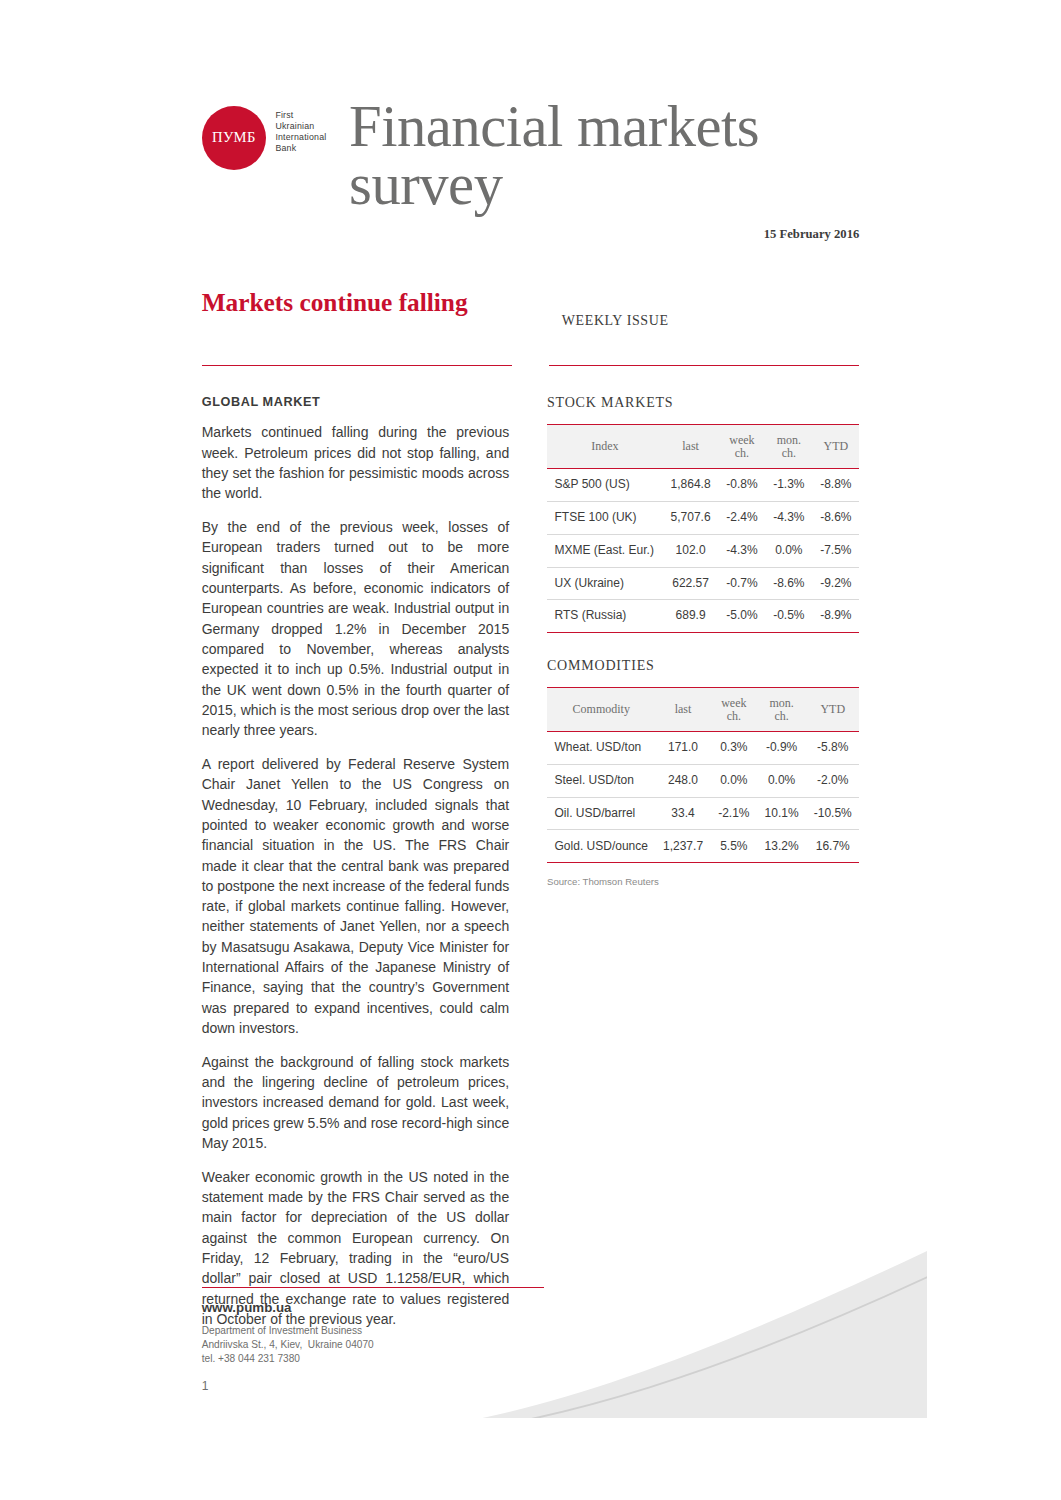ПУМБ
First
Ukrainian
International
Bank
Financial markets
survey
15 February 2016
Markets continue falling
WEEKLY ISSUE
GLOBAL MARKET
Markets continued falling during the previous week. Petroleum prices did not stop falling, and they set the fashion for pessimistic moods across the world.
By the end of the previous week, losses of European traders turned out to be more significant than losses of their American counterparts. As before, economic indicators of European countries are weak. Industrial output in Germany dropped 1.2% in December 2015 compared to November, whereas analysts expected it to inch up 0.5%. Industrial output in the UK went down 0.5% in the fourth quarter of 2015, which is the most serious drop over the last nearly three years.
A report delivered by Federal Reserve System Chair Janet Yellen to the US Congress on Wednesday, 10 February, included signals that pointed to weaker economic growth and worse financial situation in the US. The FRS Chair made it clear that the central bank was prepared to postpone the next increase of the federal funds rate, if global markets continue falling. However, neither statements of Janet Yellen, nor a speech by Masatsugu Asakawa, Deputy Vice Minister for International Affairs of the Japanese Ministry of Finance, saying that the country’s Government was prepared to expand incentives, could calm down investors.
Against the background of falling stock markets and the lingering decline of petroleum prices, investors increased demand for gold. Last week, gold prices grew 5.5% and rose record-high since May 2015.
Weaker economic growth in the US noted in the statement made by the FRS Chair served as the main factor for depreciation of the US dollar against the common European currency. On Friday, 12 February, trading in the “euro/US dollar” pair closed at USD 1.1258/EUR, which returned the exchange rate to values registered in October of the previous year.
STOCK MARKETS
| Index | last | week ch. | mon. ch. | YTD |
| --- | --- | --- | --- | --- |
| S&P 500 (US) | 1,864.8 | -0.8% | -1.3% | -8.8% |
| FTSE 100 (UK) | 5,707.6 | -2.4% | -4.3% | -8.6% |
| MXME (East. Eur.) | 102.0 | -4.3% | 0.0% | -7.5% |
| UX (Ukraine) | 622.57 | -0.7% | -8.6% | -9.2% |
| RTS (Russia) | 689.9 | -5.0% | -0.5% | -8.9% |
COMMODITIES
| Commodity | last | week ch. | mon. ch. | YTD |
| --- | --- | --- | --- | --- |
| Wheat. USD/ton | 171.0 | 0.3% | -0.9% | -5.8% |
| Steel. USD/ton | 248.0 | 0.0% | 0.0% | -2.0% |
| Oil. USD/barrel | 33.4 | -2.1% | 10.1% | -10.5% |
| Gold. USD/ounce | 1,237.7 | 5.5% | 13.2% | 16.7% |
Source: Thomson Reuters
www.pumb.ua
Department of Investment Business
Andriivska St., 4, Kiev, Ukraine 04070
tel. +38 044 231 7380
1